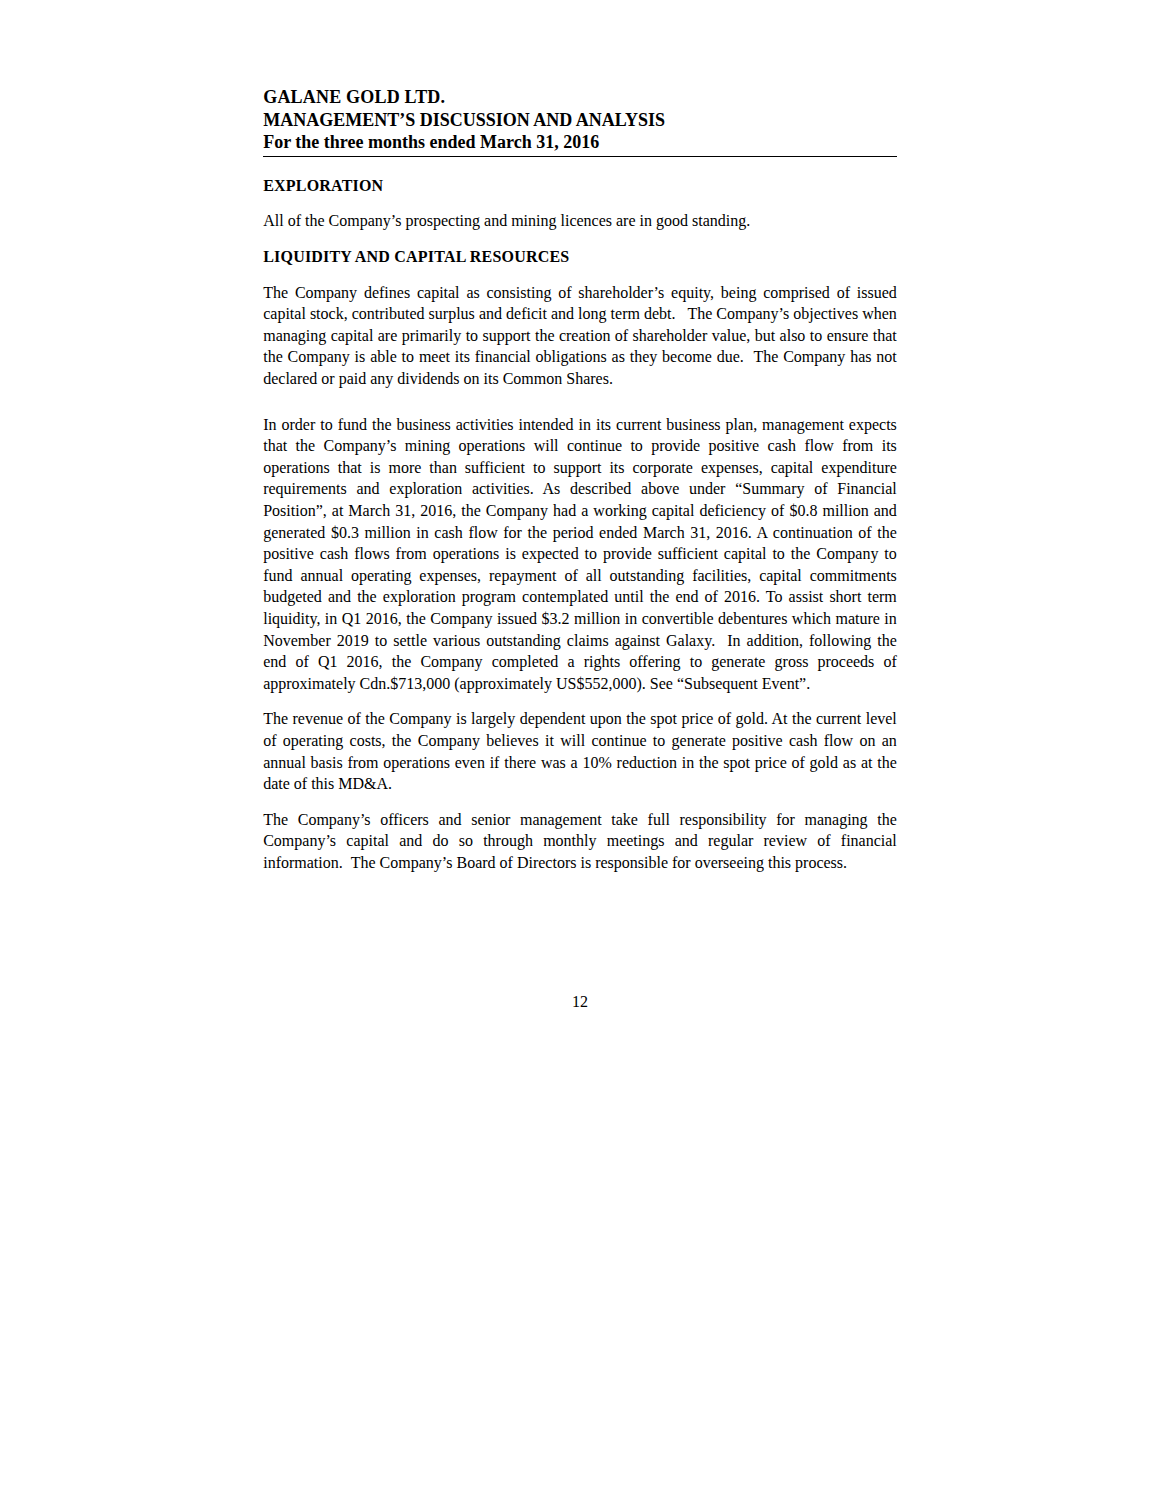GALANE GOLD LTD.
MANAGEMENT’S DISCUSSION AND ANALYSIS
For the three months ended March 31, 2016
EXPLORATION
All of the Company’s prospecting and mining licences are in good standing.
LIQUIDITY AND CAPITAL RESOURCES
The Company defines capital as consisting of shareholder’s equity, being comprised of issued capital stock, contributed surplus and deficit and long term debt. The Company’s objectives when managing capital are primarily to support the creation of shareholder value, but also to ensure that the Company is able to meet its financial obligations as they become due. The Company has not declared or paid any dividends on its Common Shares.
In order to fund the business activities intended in its current business plan, management expects that the Company’s mining operations will continue to provide positive cash flow from its operations that is more than sufficient to support its corporate expenses, capital expenditure requirements and exploration activities. As described above under “Summary of Financial Position”, at March 31, 2016, the Company had a working capital deficiency of $0.8 million and generated $0.3 million in cash flow for the period ended March 31, 2016. A continuation of the positive cash flows from operations is expected to provide sufficient capital to the Company to fund annual operating expenses, repayment of all outstanding facilities, capital commitments budgeted and the exploration program contemplated until the end of 2016. To assist short term liquidity, in Q1 2016, the Company issued $3.2 million in convertible debentures which mature in November 2019 to settle various outstanding claims against Galaxy. In addition, following the end of Q1 2016, the Company completed a rights offering to generate gross proceeds of approximately Cdn.$713,000 (approximately US$552,000). See “Subsequent Event”.
The revenue of the Company is largely dependent upon the spot price of gold. At the current level of operating costs, the Company believes it will continue to generate positive cash flow on an annual basis from operations even if there was a 10% reduction in the spot price of gold as at the date of this MD&A.
The Company’s officers and senior management take full responsibility for managing the Company’s capital and do so through monthly meetings and regular review of financial information. The Company’s Board of Directors is responsible for overseeing this process.
12